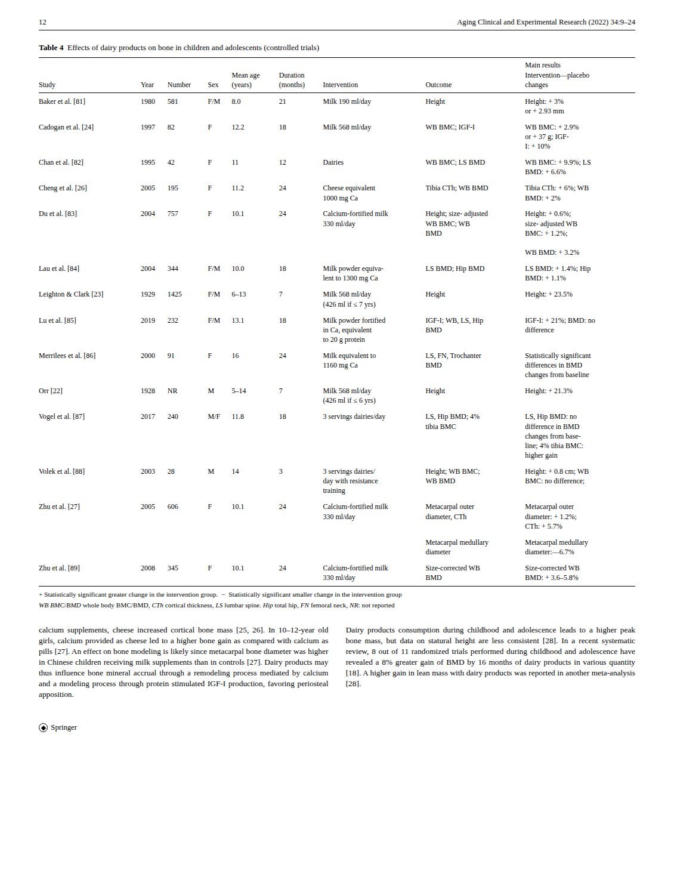12 Aging Clinical and Experimental Research (2022) 34:9–24
Table 4 Effects of dairy products on bone in children and adolescents (controlled trials)
| Study | Year | Number | Sex | Mean age (years) | Duration (months) | Intervention | Outcome | Main results Intervention—placebo changes |
| --- | --- | --- | --- | --- | --- | --- | --- | --- |
| Baker et al. [81] | 1980 | 581 | F/M | 8.0 | 21 | Milk 190 ml/day | Height | Height: + 3% or + 2.93 mm |
| Cadogan et al. [24] | 1997 | 82 | F | 12.2 | 18 | Milk 568 ml/day | WB BMC; IGF-I | WB BMC: + 2.9% or + 37 g; IGF- I: + 10% |
| Chan et al. [82] | 1995 | 42 | F | 11 | 12 | Dairies | WB BMC; LS BMD | WB BMC: + 9.9%; LS BMD: + 6.6% |
| Cheng et al. [26] | 2005 | 195 | F | 11.2 | 24 | Cheese equivalent 1000 mg Ca | Tibia CTh; WB BMD | Tibia CTh: + 6%; WB BMD: + 2% |
| Du et al. [83] | 2004 | 757 | F | 10.1 | 24 | Calcium-fortified milk 330 ml/day | Height; size- adjusted WB BMC; WB BMD | Height: + 0.6%; size- adjusted WB BMC: + 1.2%; WB BMD: + 3.2% |
| Lau et al. [84] | 2004 | 344 | F/M | 10.0 | 18 | Milk powder equiva- lent to 1300 mg Ca | LS BMD; Hip BMD | LS BMD: + 1.4%; Hip BMD: + 1.1% |
| Leighton & Clark [23] | 1929 | 1425 | F/M | 6–13 | 7 | Milk 568 ml/day (426 ml if ≤ 7 yrs) | Height | Height: + 23.5% |
| Lu et al. [85] | 2019 | 232 | F/M | 13.1 | 18 | Milk powder fortified in Ca, equivalent to 20 g protein | IGF-I; WB, LS, Hip BMD | IGF-I: + 21%; BMD: no difference |
| Merrilees et al. [86] | 2000 | 91 | F | 16 | 24 | Milk equivalent to 1160 mg Ca | LS, FN, Trochanter BMD | Statistically significant differences in BMD changes from baseline |
| Orr [22] | 1928 | NR | M | 5–14 | 7 | Milk 568 ml/day (426 ml if ≤ 6 yrs) | Height | Height: + 21.3% |
| Vogel et al. [87] | 2017 | 240 | M/F | 11.8 | 18 | 3 servings dairies/day | LS, Hip BMD; 4% tibia BMC | LS, Hip BMD: no difference in BMD changes from base- line; 4% tibia BMC: higher gain |
| Volek et al. [88] | 2003 | 28 | M | 14 | 3 | 3 servings dairies/ day with resistance training | Height; WB BMC; WB BMD | Height: + 0.8 cm; WB BMC: no difference; |
| Zhu et al. [27] | 2005 | 606 | F | 10.1 | 24 | Calcium-fortified milk 330 ml/day | Metacarpal outer diameter, CTh | Metacarpal outer diameter: + 1.2%; CTh: + 5.7% |
| | | | | | | | Metacarpal medullary diameter | Metacarpal medullary diameter:—6.7% |
| Zhu et al. [89] | 2008 | 345 | F | 10.1 | 24 | Calcium-fortified milk 330 ml/day | Size-corrected WB BMD | Size-corrected WB BMD: + 3.6–5.8% |
+ Statistically significant greater change in the intervention group. − Statistically significant smaller change in the intervention group
WB BMC/BMD whole body BMC/BMD, CTh cortical thickness, LS lumbar spine. Hip total hip, FN femoral neck, NR: not reported
calcium supplements, cheese increased cortical bone mass [25, 26]. In 10–12-year old girls, calcium provided as cheese led to a higher bone gain as compared with calcium as pills [27]. An effect on bone modeling is likely since metacarpal bone diameter was higher in Chinese children receiving milk supplements than in controls [27]. Dairy products may thus influence bone mineral accrual through a remodeling process mediated by calcium and a modeling process through protein stimulated IGF-I production, favoring periosteal apposition.
Dairy products consumption during childhood and adolescence leads to a higher peak bone mass, but data on statural height are less consistent [28]. In a recent systematic review, 8 out of 11 randomized trials performed during childhood and adolescence have revealed a 8% greater gain of BMD by 16 months of dairy products in various quantity [18]. A higher gain in lean mass with dairy products was reported in another meta-analysis [28].
Springer